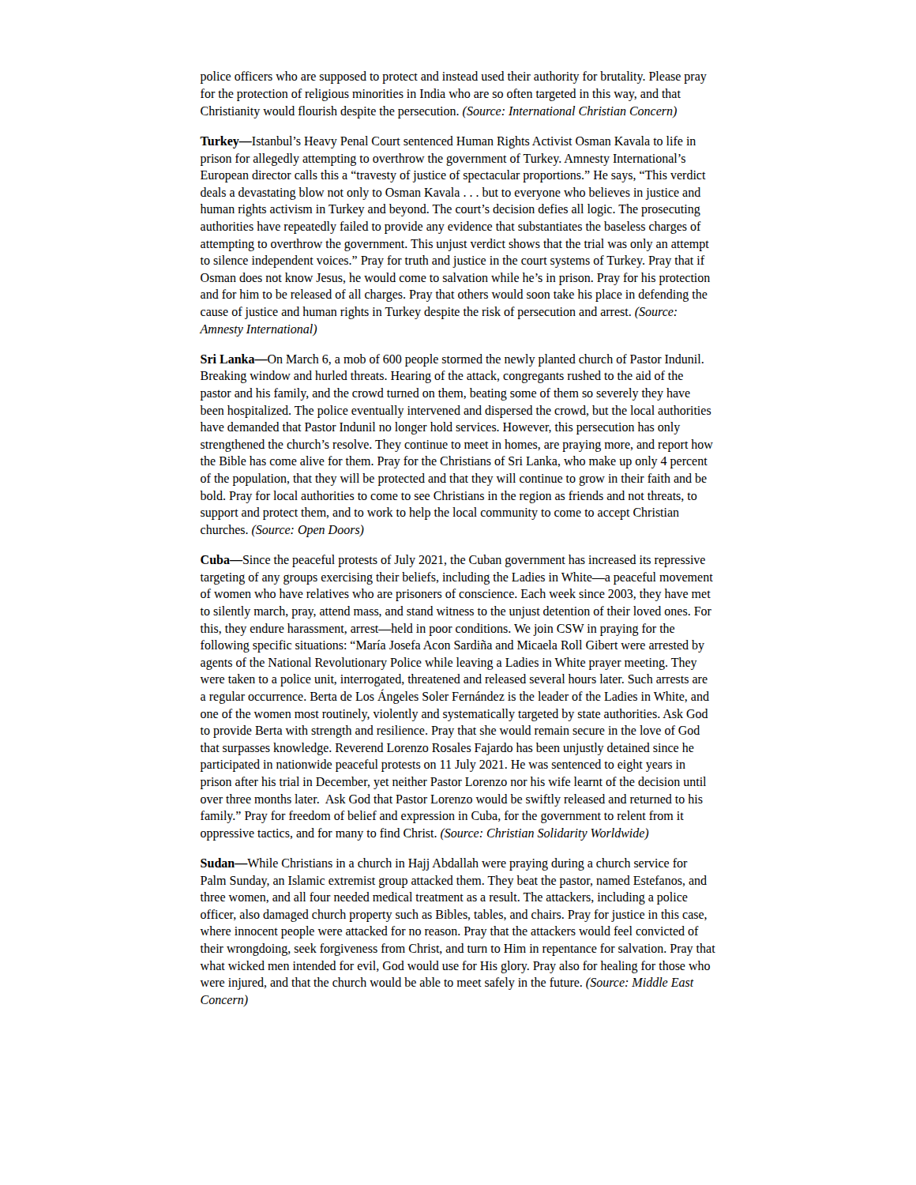police officers who are supposed to protect and instead used their authority for brutality. Please pray for the protection of religious minorities in India who are so often targeted in this way, and that Christianity would flourish despite the persecution. (Source: International Christian Concern)
Turkey—Istanbul’s Heavy Penal Court sentenced Human Rights Activist Osman Kavala to life in prison for allegedly attempting to overthrow the government of Turkey. Amnesty International’s European director calls this a “travesty of justice of spectacular proportions.” He says, “This verdict deals a devastating blow not only to Osman Kavala . . . but to everyone who believes in justice and human rights activism in Turkey and beyond. The court’s decision defies all logic. The prosecuting authorities have repeatedly failed to provide any evidence that substantiates the baseless charges of attempting to overthrow the government. This unjust verdict shows that the trial was only an attempt to silence independent voices.” Pray for truth and justice in the court systems of Turkey. Pray that if Osman does not know Jesus, he would come to salvation while he’s in prison. Pray for his protection and for him to be released of all charges. Pray that others would soon take his place in defending the cause of justice and human rights in Turkey despite the risk of persecution and arrest. (Source: Amnesty International)
Sri Lanka—On March 6, a mob of 600 people stormed the newly planted church of Pastor Indunil. Breaking window and hurled threats. Hearing of the attack, congregants rushed to the aid of the pastor and his family, and the crowd turned on them, beating some of them so severely they have been hospitalized. The police eventually intervened and dispersed the crowd, but the local authorities have demanded that Pastor Indunil no longer hold services. However, this persecution has only strengthened the church’s resolve. They continue to meet in homes, are praying more, and report how the Bible has come alive for them. Pray for the Christians of Sri Lanka, who make up only 4 percent of the population, that they will be protected and that they will continue to grow in their faith and be bold. Pray for local authorities to come to see Christians in the region as friends and not threats, to support and protect them, and to work to help the local community to come to accept Christian churches. (Source: Open Doors)
Cuba—Since the peaceful protests of July 2021, the Cuban government has increased its repressive targeting of any groups exercising their beliefs, including the Ladies in White—a peaceful movement of women who have relatives who are prisoners of conscience. Each week since 2003, they have met to silently march, pray, attend mass, and stand witness to the unjust detention of their loved ones. For this, they endure harassment, arrest—held in poor conditions. We join CSW in praying for the following specific situations: “María Josefa Acon Sardiña and Micaela Roll Gibert were arrested by agents of the National Revolutionary Police while leaving a Ladies in White prayer meeting. They were taken to a police unit, interrogated, threatened and released several hours later. Such arrests are a regular occurrence. Berta de Los Ángeles Soler Fernández is the leader of the Ladies in White, and one of the women most routinely, violently and systematically targeted by state authorities. Ask God to provide Berta with strength and resilience. Pray that she would remain secure in the love of God that surpasses knowledge. Reverend Lorenzo Rosales Fajardo has been unjustly detained since he participated in nationwide peaceful protests on 11 July 2021. He was sentenced to eight years in prison after his trial in December, yet neither Pastor Lorenzo nor his wife learnt of the decision until over three months later. Ask God that Pastor Lorenzo would be swiftly released and returned to his family.” Pray for freedom of belief and expression in Cuba, for the government to relent from it oppressive tactics, and for many to find Christ. (Source: Christian Solidarity Worldwide)
Sudan—While Christians in a church in Hajj Abdallah were praying during a church service for Palm Sunday, an Islamic extremist group attacked them. They beat the pastor, named Estefanos, and three women, and all four needed medical treatment as a result. The attackers, including a police officer, also damaged church property such as Bibles, tables, and chairs. Pray for justice in this case, where innocent people were attacked for no reason. Pray that the attackers would feel convicted of their wrongdoing, seek forgiveness from Christ, and turn to Him in repentance for salvation. Pray that what wicked men intended for evil, God would use for His glory. Pray also for healing for those who were injured, and that the church would be able to meet safely in the future. (Source: Middle East Concern)